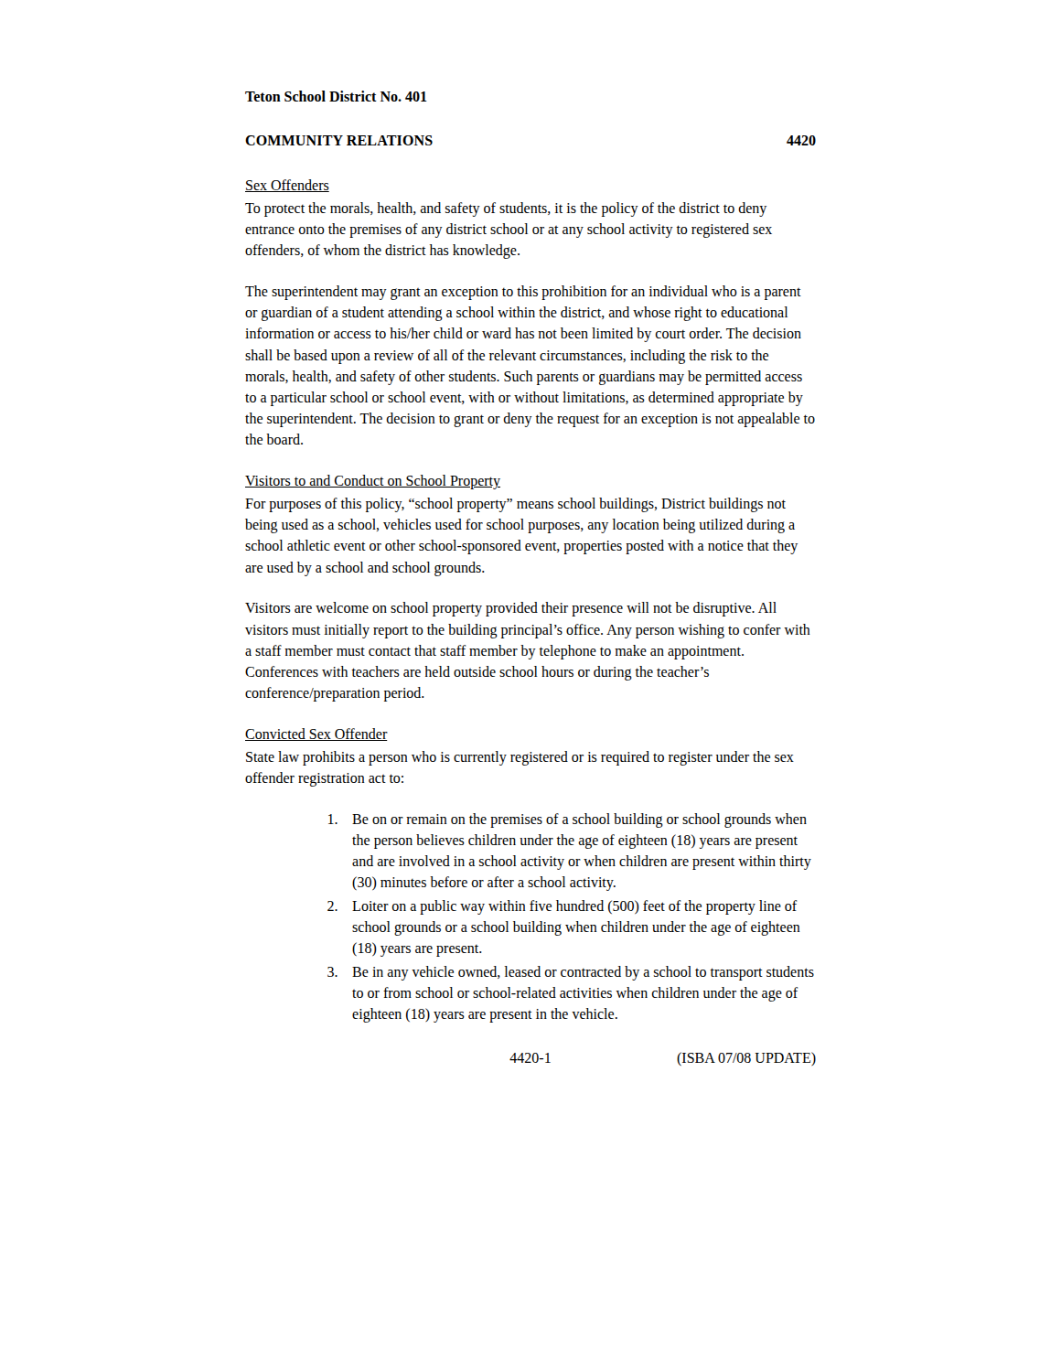Teton School District No. 401
COMMUNITY RELATIONS 4420
Sex Offenders
To protect the morals, health, and safety of students, it is the policy of the district to deny entrance onto the premises of any district school or at any school activity to registered sex offenders, of whom the district has knowledge.
The superintendent may grant an exception to this prohibition for an individual who is a parent or guardian of a student attending a school within the district, and whose right to educational information or access to his/her child or ward has not been limited by court order. The decision shall be based upon a review of all of the relevant circumstances, including the risk to the morals, health, and safety of other students. Such parents or guardians may be permitted access to a particular school or school event, with or without limitations, as determined appropriate by the superintendent. The decision to grant or deny the request for an exception is not appealable to the board.
Visitors to and Conduct on School Property
For purposes of this policy, “school property” means school buildings, District buildings not being used as a school, vehicles used for school purposes, any location being utilized during a school athletic event or other school-sponsored event, properties posted with a notice that they are used by a school and school grounds.
Visitors are welcome on school property provided their presence will not be disruptive. All visitors must initially report to the building principal’s office. Any person wishing to confer with a staff member must contact that staff member by telephone to make an appointment. Conferences with teachers are held outside school hours or during the teacher’s conference/preparation period.
Convicted Sex Offender
State law prohibits a person who is currently registered or is required to register under the sex offender registration act to:
Be on or remain on the premises of a school building or school grounds when the person believes children under the age of eighteen (18) years are present and are involved in a school activity or when children are present within thirty (30) minutes before or after a school activity.
Loiter on a public way within five hundred (500) feet of the property line of school grounds or a school building when children under the age of eighteen (18) years are present.
Be in any vehicle owned, leased or contracted by a school to transport students to or from school or school-related activities when children under the age of eighteen (18) years are present in the vehicle.
4420-1 (ISBA 07/08 UPDATE)